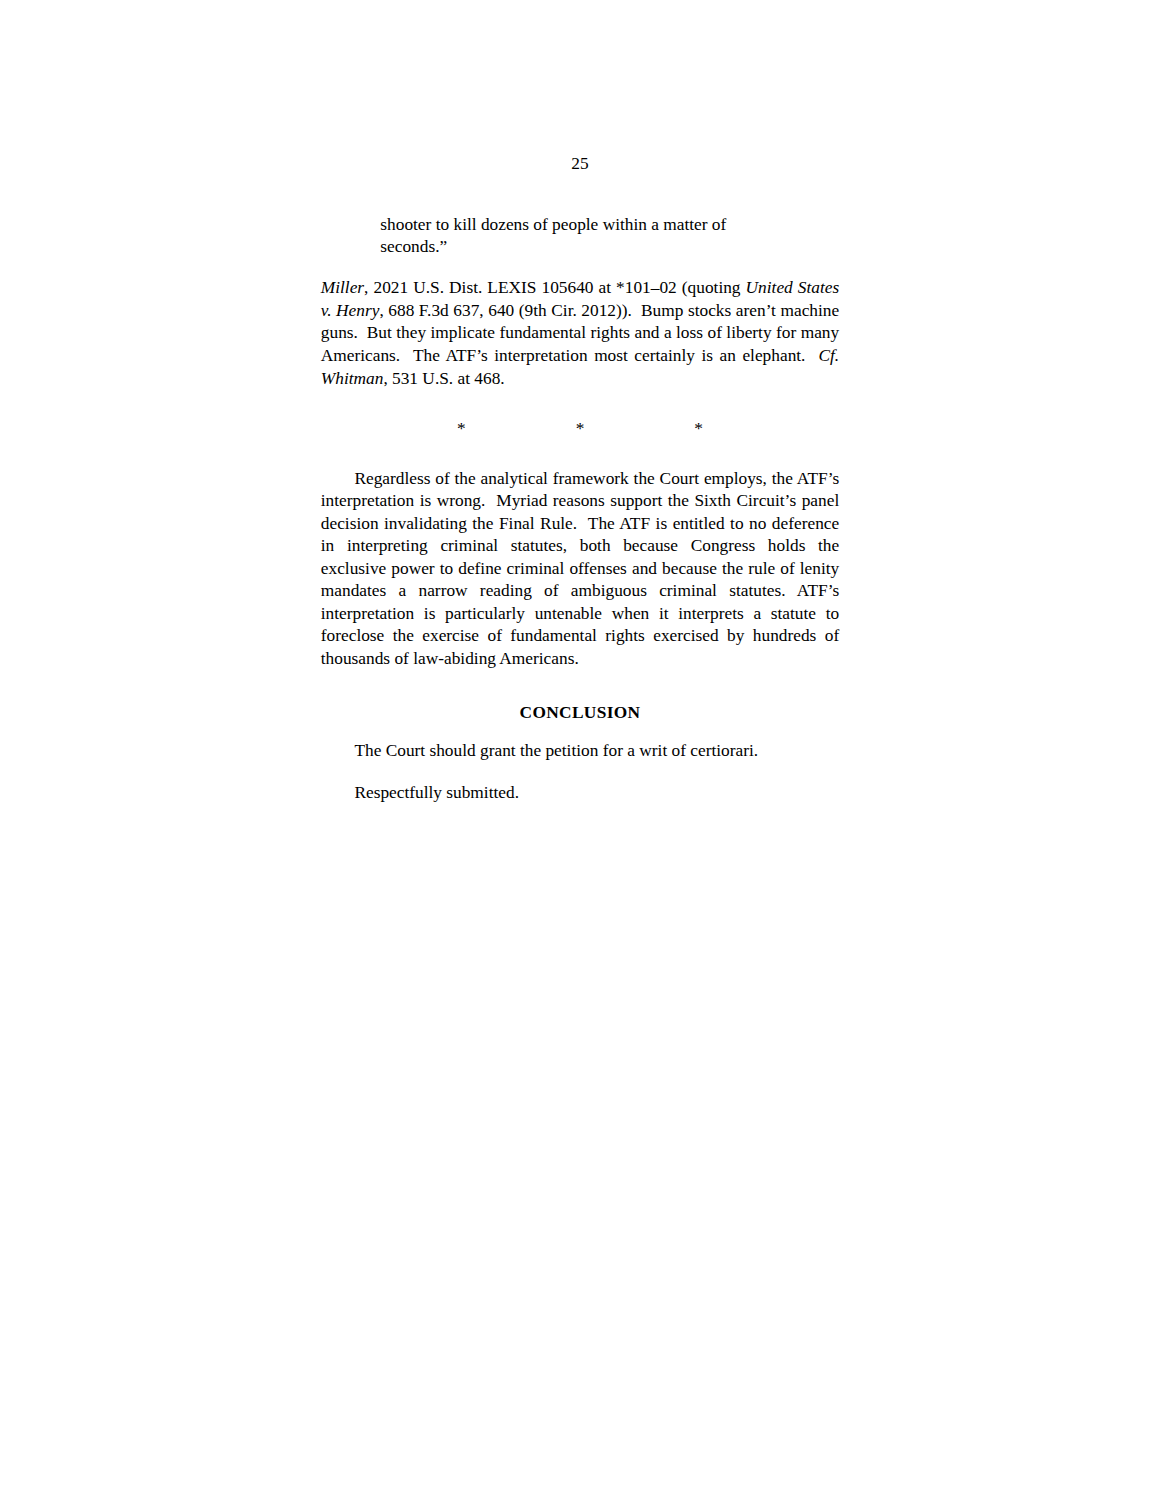25
shooter to kill dozens of people within a matter of seconds.”
Miller, 2021 U.S. Dist. LEXIS 105640 at *101–02 (quoting United States v. Henry, 688 F.3d 637, 640 (9th Cir. 2012)). Bump stocks aren’t machine guns. But they implicate fundamental rights and a loss of liberty for many Americans. The ATF’s interpretation most certainly is an elephant. Cf. Whitman, 531 U.S. at 468.
* * *
Regardless of the analytical framework the Court employs, the ATF’s interpretation is wrong. Myriad reasons support the Sixth Circuit’s panel decision invalidating the Final Rule. The ATF is entitled to no deference in interpreting criminal statutes, both because Congress holds the exclusive power to define criminal offenses and because the rule of lenity mandates a narrow reading of ambiguous criminal statutes. ATF’s interpretation is particularly untenable when it interprets a statute to foreclose the exercise of fundamental rights exercised by hundreds of thousands of law-abiding Americans.
CONCLUSION
The Court should grant the petition for a writ of certiorari.
Respectfully submitted.